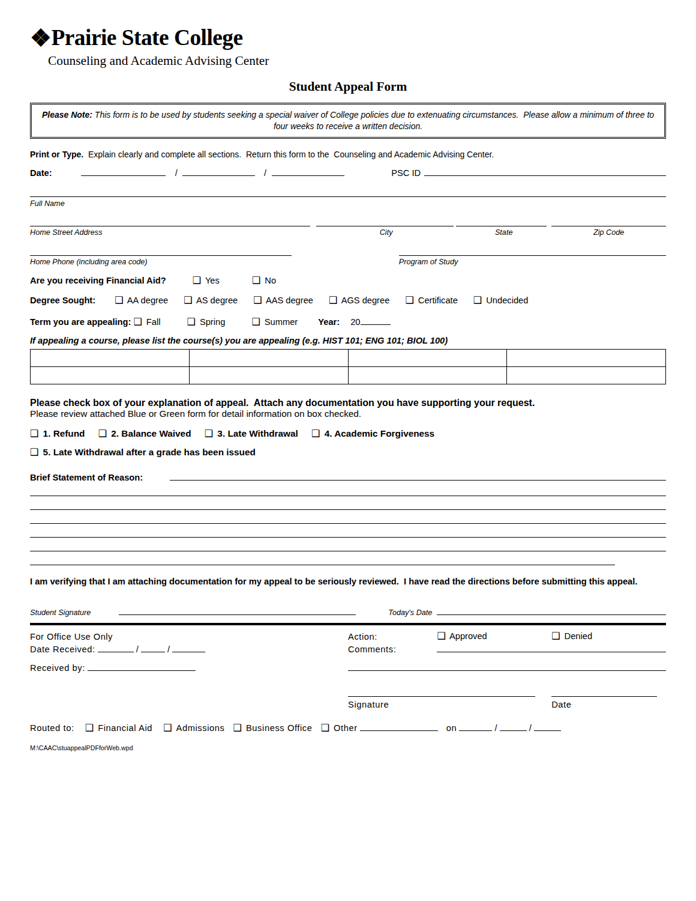❖Prairie State College
Counseling and Academic Advising Center
Student Appeal Form
Please Note: This form is to be used by students seeking a special waiver of College policies due to extenuating circumstances. Please allow a minimum of three to four weeks to receive a written decision.
Print or Type. Explain clearly and complete all sections. Return this form to the Counseling and Academic Advising Center.
| Date: | | / | | / | | PSC ID | |
Full Name
| Home Street Address | City | State | Zip Code |
| Home Phone (including area code) | | Program of Study |
Are you receiving Financial Aid? ❑ Yes ❑ No
Degree Sought: ❑ AA degree ❑ AS degree ❑ AAS degree ❑ AGS degree ❑ Certificate ❑ Undecided
Term you are appealing: ❑ Fall ❑ Spring ❑ Summer Year: 20
If appealing a course, please list the course(s) you are appealing (e.g. HIST 101; ENG 101; BIOL 100)
Please check box of your explanation of appeal. Attach any documentation you have supporting your request.
Please review attached Blue or Green form for detail information on box checked.
❑ 1. Refund ❑ 2. Balance Waived ❑ 3. Late Withdrawal ❑ 4. Academic Forgiveness
❑ 5. Late Withdrawal after a grade has been issued
| Brief Statement of Reason: | |
I am verifying that I am attaching documentation for my appeal to be seriously reviewed. I have read the directions before submitting this appeal.
| Student Signature | | Today's Date | |
| For Office Use Only | Action: | ❑ Approved | ❑ Denied |
| Date Received: / / | Comments: | |
| Received by: | |
| | Signature | Date |
Routed to: ❑ Financial Aid ❑ Admissions ❑ Business Office ❑ Other on / /
M:\CAAC\stuappealPDFforWeb.wpd